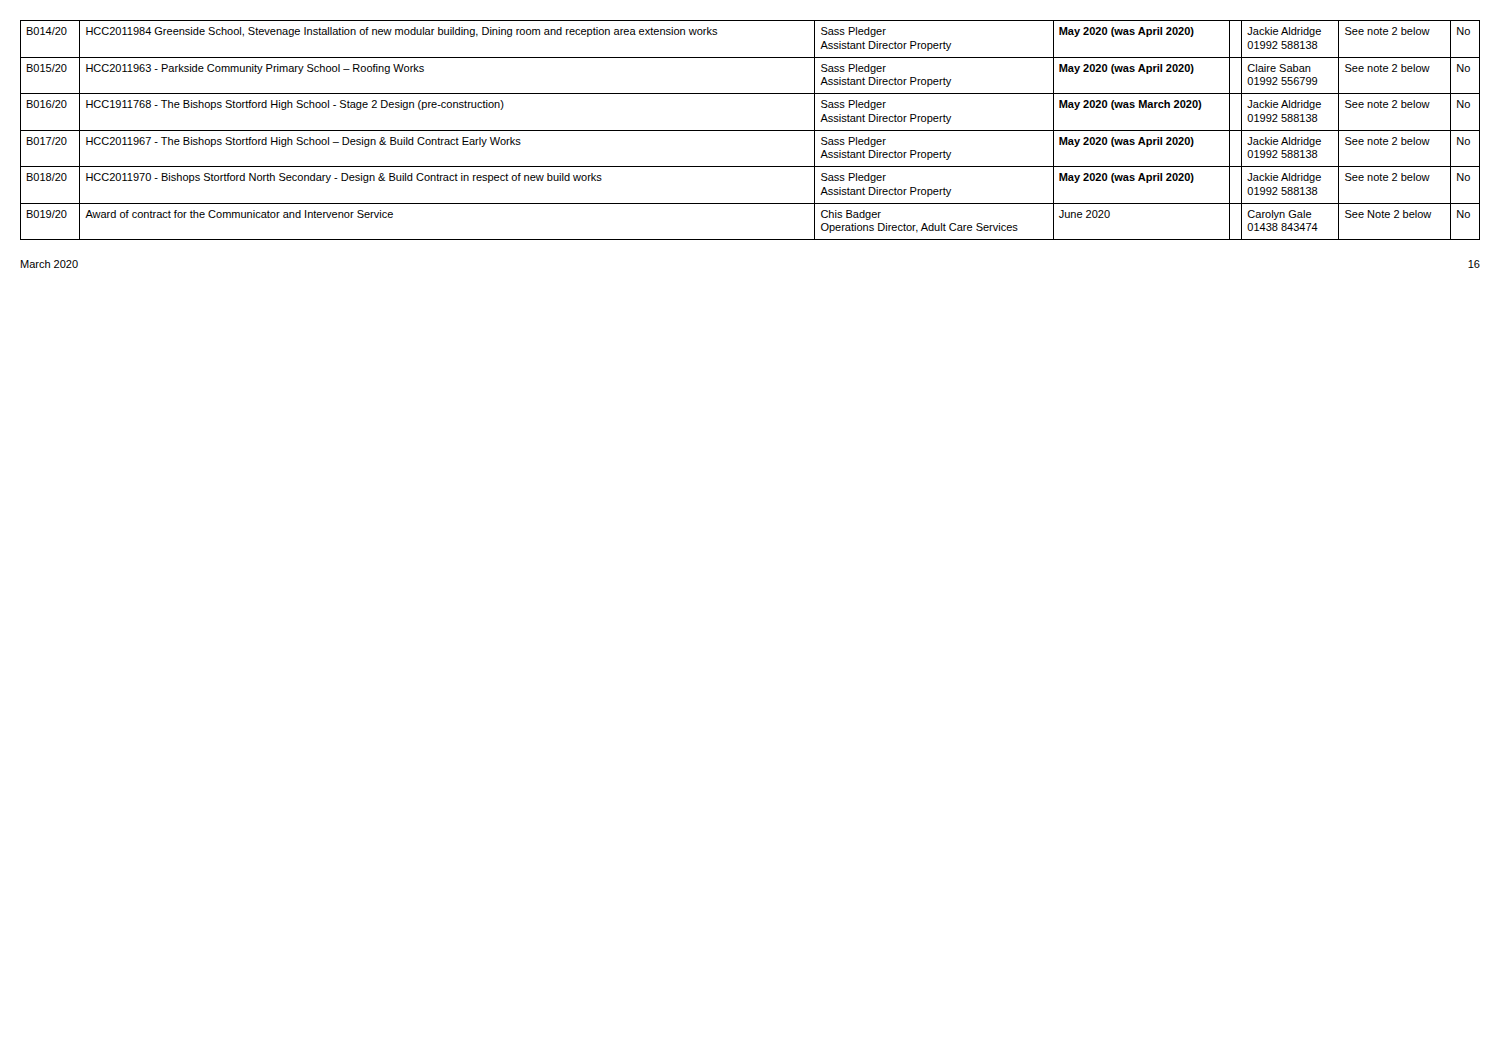| B014/20 | HCC2011984 Greenside School, Stevenage Installation of new modular building, Dining room and reception area extension works | Sass Pledger Assistant Director Property | May 2020 (was April 2020) | | Jackie Aldridge 01992 588138 | See note 2 below | No |
| B015/20 | HCC2011963 - Parkside Community Primary School – Roofing Works | Sass Pledger Assistant Director Property | May 2020 (was April 2020) | | Claire Saban 01992 556799 | See note 2 below | No |
| B016/20 | HCC1911768 - The Bishops Stortford High School - Stage 2 Design (pre-construction) | Sass Pledger Assistant Director Property | May 2020 (was March 2020) | | Jackie Aldridge 01992 588138 | See note 2 below | No |
| B017/20 | HCC2011967 - The Bishops Stortford High School – Design & Build Contract Early Works | Sass Pledger Assistant Director Property | May 2020 (was April 2020) | | Jackie Aldridge 01992 588138 | See note 2 below | No |
| B018/20 | HCC2011970 - Bishops Stortford North Secondary - Design & Build Contract in respect of new build works | Sass Pledger Assistant Director Property | May 2020 (was April 2020) | | Jackie Aldridge 01992 588138 | See note 2 below | No |
| B019/20 | Award of contract for the Communicator and Intervenor Service | Chis Badger Operations Director, Adult Care Services | June 2020 | | Carolyn Gale 01438 843474 | See Note 2 below | No |
March 2020 16